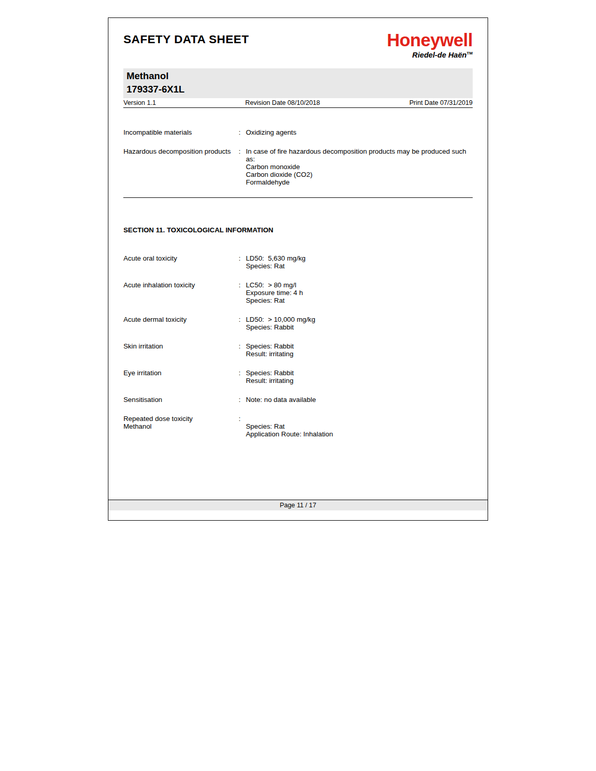SAFETY DATA SHEET
Honeywell
Riedel-de HaënTM
Methanol
179337-6X1L
Version 1.1 Revision Date 08/10/2018 Print Date 07/31/2019
| Incompatible materials | : | Oxidizing agents |
| Hazardous decomposition products | : | In case of fire hazardous decomposition products may be produced such as: Carbon monoxide Carbon dioxide (CO2) Formaldehyde |
SECTION 11. TOXICOLOGICAL INFORMATION
| Acute oral toxicity | : | LD50: 5,630 mg/kg Species: Rat |
| Acute inhalation toxicity | : | LC50: > 80 mg/l Exposure time: 4 h Species: Rat |
| Acute dermal toxicity | : | LD50: > 10,000 mg/kg Species: Rabbit |
| Skin irritation | : | Species: Rabbit Result: irritating |
| Eye irritation | : | Species: Rabbit Result: irritating |
| Sensitisation | : | Note: no data available |
| Repeated dose toxicity Methanol | : | Species: Rat Application Route: Inhalation |
Page 11 / 17